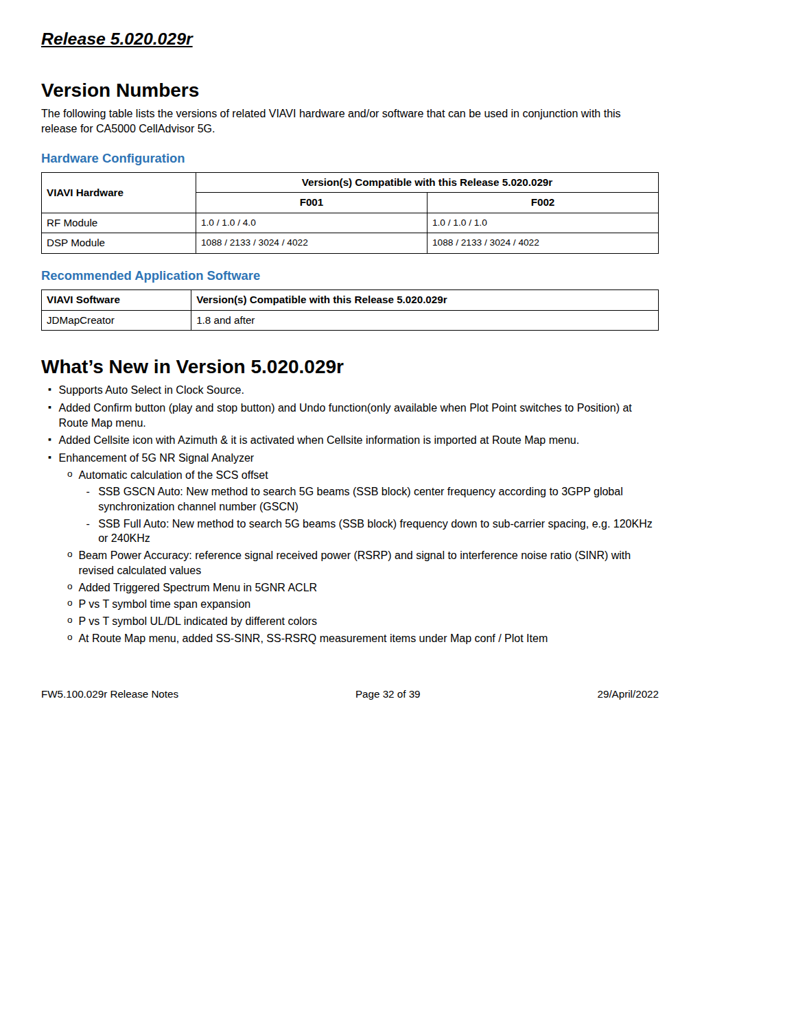Release 5.020.029r
Version Numbers
The following table lists the versions of related VIAVI hardware and/or software that can be used in conjunction with this release for CA5000 CellAdvisor 5G.
Hardware Configuration
| VIAVI Hardware | Version(s) Compatible with this Release 5.020.029r |
| --- | --- |
| F001 | F002 |
| RF Module | 1.0 / 1.0 / 4.0 | 1.0 / 1.0 / 1.0 |
| DSP Module | 1088 / 2133 / 3024 / 4022 | 1088 / 2133 / 3024 / 4022 |
Recommended Application Software
| VIAVI Software | Version(s) Compatible with this Release 5.020.029r |
| --- | --- |
| JDMapCreator | 1.8 and after |
What’s New in Version 5.020.029r
Supports Auto Select in Clock Source.
Added Confirm button (play and stop button) and Undo function(only available when Plot Point switches to Position) at Route Map menu.
Added Cellsite icon with Azimuth & it is activated when Cellsite information is imported at Route Map menu.
Enhancement of 5G NR Signal Analyzer
Automatic calculation of the SCS offset
SSB GSCN Auto: New method to search 5G beams (SSB block) center frequency according to 3GPP global synchronization channel number (GSCN)
SSB Full Auto: New method to search 5G beams (SSB block) frequency down to sub-carrier spacing, e.g. 120KHz or 240KHz
Beam Power Accuracy: reference signal received power (RSRP) and signal to interference noise ratio (SINR) with revised calculated values
Added Triggered Spectrum Menu in 5GNR ACLR
P vs T symbol time span expansion
P vs T symbol UL/DL indicated by different colors
At Route Map menu, added SS-SINR, SS-RSRQ measurement items under Map conf / Plot Item
FW5.100.029r Release Notes Page 32 of 39 29/April/2022